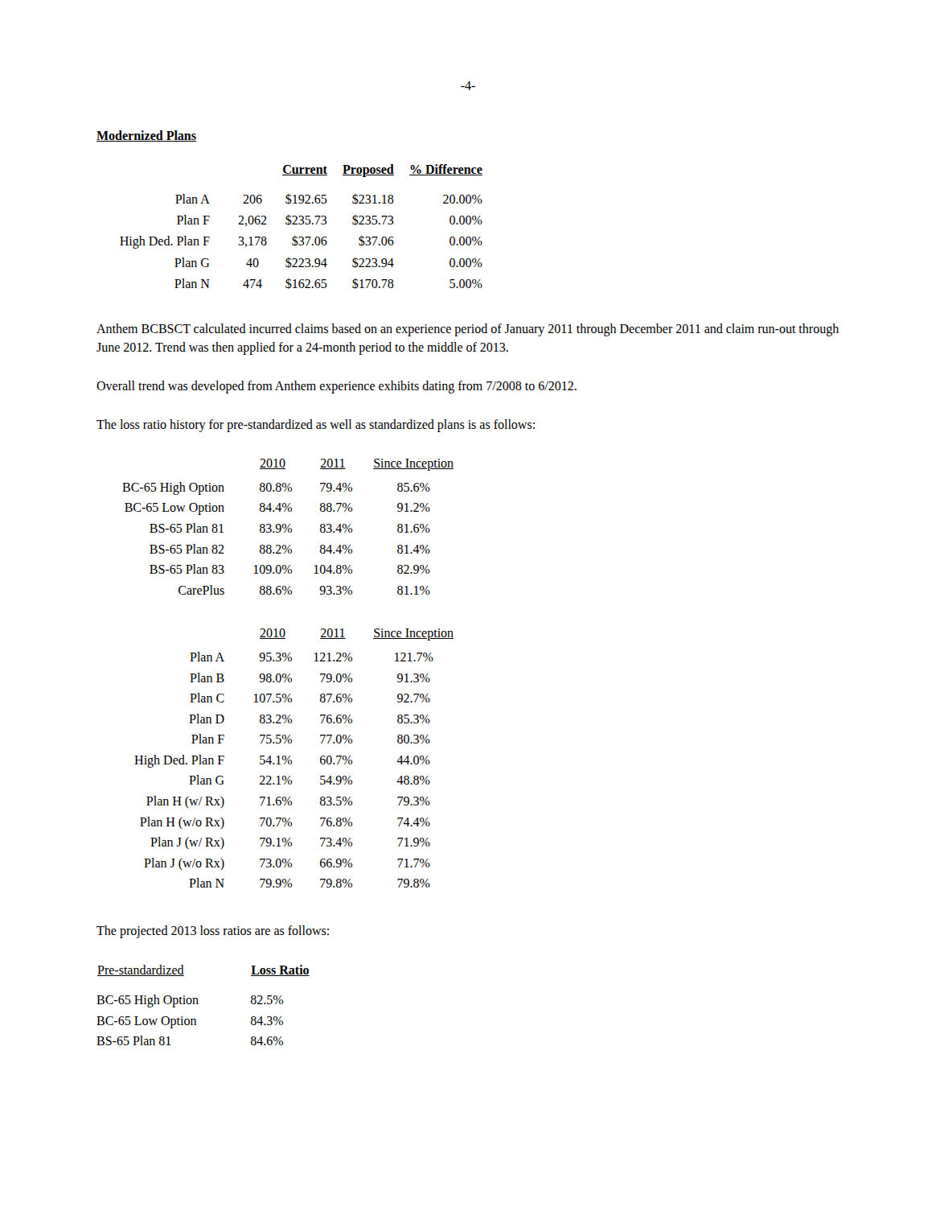-4-
Modernized Plans
| | | Current | Proposed | % Difference |
| --- | --- | --- | --- | --- |
| Plan A | 206 | $192.65 | $231.18 | 20.00% |
| Plan F | 2,062 | $235.73 | $235.73 | 0.00% |
| High Ded. Plan F | 3,178 | $37.06 | $37.06 | 0.00% |
| Plan G | 40 | $223.94 | $223.94 | 0.00% |
| Plan N | 474 | $162.65 | $170.78 | 5.00% |
Anthem BCBSCT calculated incurred claims based on an experience period of January 2011 through December 2011 and claim run-out through June 2012. Trend was then applied for a 24-month period to the middle of 2013.
Overall trend was developed from Anthem experience exhibits dating from 7/2008 to 6/2012.
The loss ratio history for pre-standardized as well as standardized plans is as follows:
| | 2010 | 2011 | Since Inception |
| --- | --- | --- | --- |
| BC-65 High Option | 80.8% | 79.4% | 85.6% |
| BC-65 Low Option | 84.4% | 88.7% | 91.2% |
| BS-65 Plan 81 | 83.9% | 83.4% | 81.6% |
| BS-65 Plan 82 | 88.2% | 84.4% | 81.4% |
| BS-65 Plan 83 | 109.0% | 104.8% | 82.9% |
| CarePlus | 88.6% | 93.3% | 81.1% |
| | 2010 | 2011 | Since Inception |
| Plan A | 95.3% | 121.2% | 121.7% |
| Plan B | 98.0% | 79.0% | 91.3% |
| Plan C | 107.5% | 87.6% | 92.7% |
| Plan D | 83.2% | 76.6% | 85.3% |
| Plan F | 75.5% | 77.0% | 80.3% |
| High Ded. Plan F | 54.1% | 60.7% | 44.0% |
| Plan G | 22.1% | 54.9% | 48.8% |
| Plan H (w/ Rx) | 71.6% | 83.5% | 79.3% |
| Plan H (w/o Rx) | 70.7% | 76.8% | 74.4% |
| Plan J (w/ Rx) | 79.1% | 73.4% | 71.9% |
| Plan J (w/o Rx) | 73.0% | 66.9% | 71.7% |
| Plan N | 79.9% | 79.8% | 79.8% |
The projected 2013 loss ratios are as follows:
| Pre-standardized | Loss Ratio |
| --- | --- |
| BC-65 High Option | 82.5% |
| BC-65 Low Option | 84.3% |
| BS-65 Plan 81 | 84.6% |